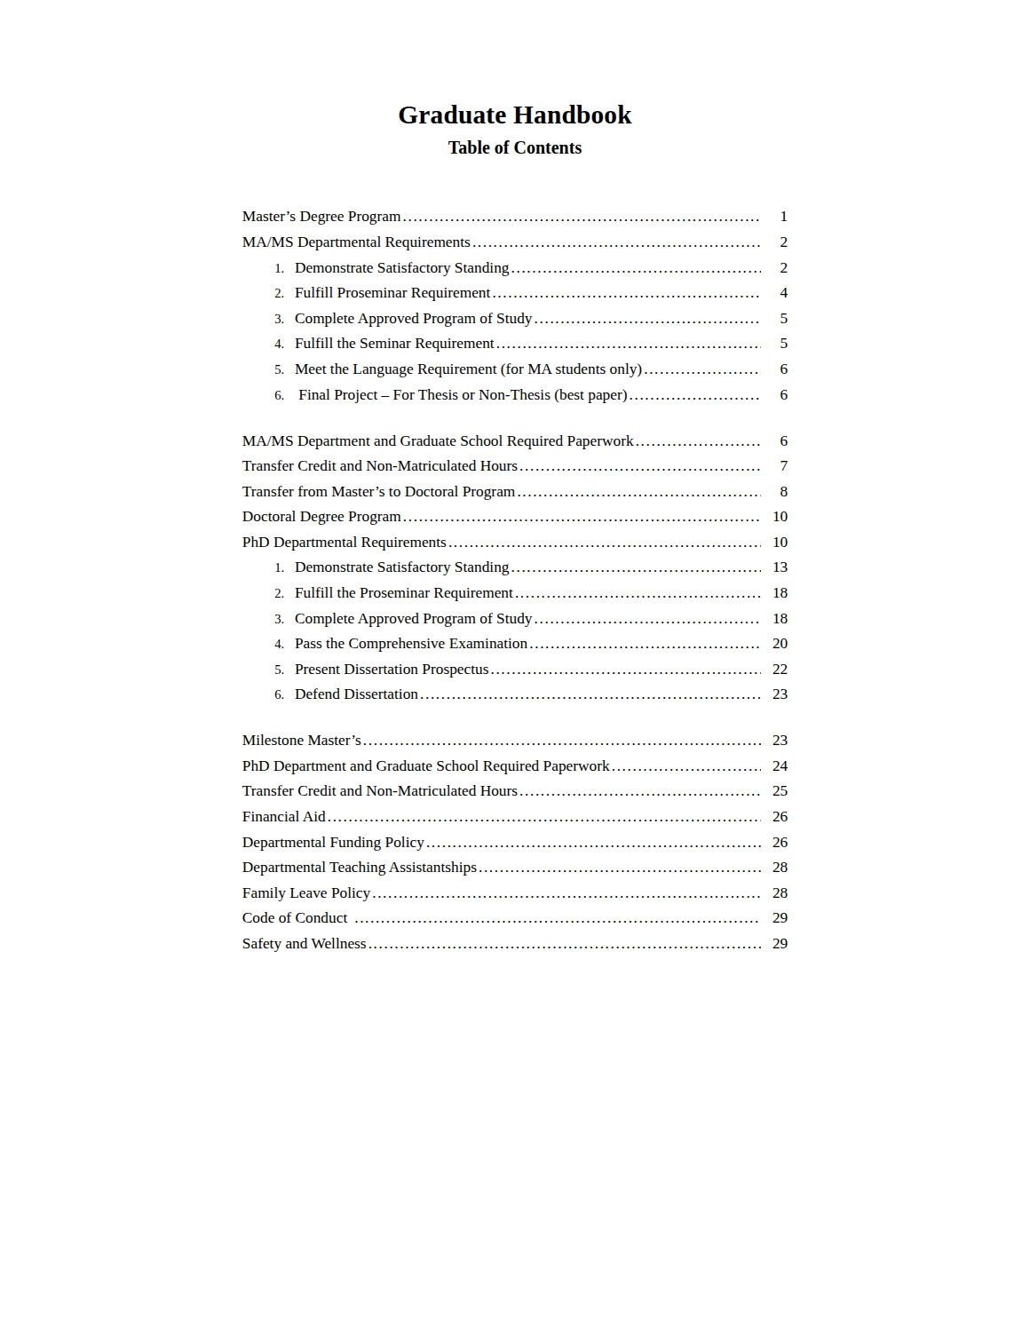Graduate Handbook
Table of Contents
Master’s Degree Program .................................................................................................................. 1
MA/MS Departmental Requirements .......................................................................................... 2
1. Demonstrate Satisfactory Standing ................................................................................... 2
2. Fulfill Proseminar Requirement ....................................................................................... 4
3. Complete Approved Program of Study ............................................................................. 5
4. Fulfill the Seminar Requirement ...................................................................................... 5
5. Meet the Language Requirement (for MA students only) ................................................. 6
6. Final Project – For Thesis or Non-Thesis (best paper) .................................................... 6
MA/MS Department and Graduate School Required Paperwork .................................................. 6
Transfer Credit and Non-Matriculated Hours .............................................................................. 7
Transfer from Master’s to Doctoral Program ............................................................................... 8
Doctoral Degree Program ....................................................................................................... 10
PhD Departmental Requirements ............................................................................................... 10
1. Demonstrate Satisfactory Standing ................................................................................. 13
2. Fulfill the Proseminar Requirement ................................................................................ 18
3. Complete Approved Program of Study ........................................................................... 18
4. Pass the Comprehensive Examination ............................................................................ 20
5. Present Dissertation Prospectus ..................................................................................... 22
6. Defend Dissertation ..................................................................................................... 23
Milestone Master’s ................................................................................................................. 23
PhD Department and Graduate School Required Paperwork ...................................................... 24
Transfer Credit and Non-Matriculated Hours ............................................................................ 25
Financial Aid ......................................................................................................................... 26
Departmental Funding Policy ................................................................................................... 26
Departmental Teaching Assistantships ....................................................................................... 28
Family Leave Policy .............................................................................................................. 28
Code of Conduct .................................................................................................................. 29
Safety and Wellness .............................................................................................................. 29